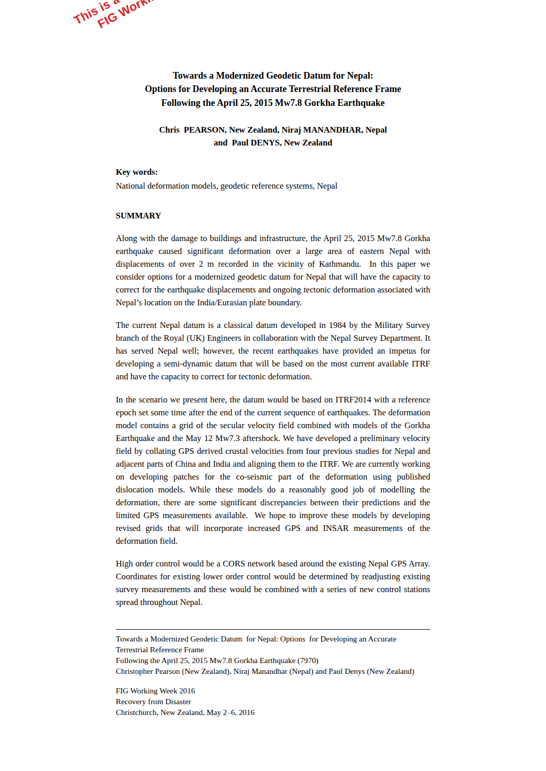This is a Peer Reviewed Paper FIG Working Week 2016
Towards a Modernized Geodetic Datum for Nepal:
Options for Developing an Accurate Terrestrial Reference Frame
Following the April 25, 2015 Mw7.8 Gorkha Earthquake
Chris PEARSON, New Zealand, Niraj MANANDHAR, Nepal
and Paul DENYS, New Zealand
Key words:
National deformation models, geodetic reference systems, Nepal
SUMMARY
Along with the damage to buildings and infrastructure, the April 25, 2015 Mw7.8 Gorkha earthquake caused significant deformation over a large area of eastern Nepal with displacements of over 2 m recorded in the vicinity of Kathmandu. In this paper we consider options for a modernized geodetic datum for Nepal that will have the capacity to correct for the earthquake displacements and ongoing tectonic deformation associated with Nepal’s location on the India/Eurasian plate boundary.
The current Nepal datum is a classical datum developed in 1984 by the Military Survey branch of the Royal (UK) Engineers in collaboration with the Nepal Survey Department. It has served Nepal well; however, the recent earthquakes have provided an impetus for developing a semi-dynamic datum that will be based on the most current available ITRF and have the capacity to correct for tectonic deformation.
In the scenario we present here, the datum would be based on ITRF2014 with a reference epoch set some time after the end of the current sequence of earthquakes. The deformation model contains a grid of the secular velocity field combined with models of the Gorkha Earthquake and the May 12 Mw7.3 aftershock. We have developed a preliminary velocity field by collating GPS derived crustal velocities from four previous studies for Nepal and adjacent parts of China and India and aligning them to the ITRF. We are currently working on developing patches for the co-seismic part of the deformation using published dislocation models. While these models do a reasonably good job of modelling the deformation, there are some significant discrepancies between their predictions and the limited GPS measurements available. We hope to improve these models by developing revised grids that will incorporate increased GPS and INSAR measurements of the deformation field.
High order control would be a CORS network based around the existing Nepal GPS Array. Coordinates for existing lower order control would be determined by readjusting existing survey measurements and these would be combined with a series of new control stations spread throughout Nepal.
Towards a Modernized Geodetic Datum for Nepal: Options for Developing an Accurate Terrestrial Reference Frame
Following the April 25, 2015 Mw7.8 Gorkha Earthquake (7970)
Christopher Pearson (New Zealand), Niraj Manandhar (Nepal) and Paul Denys (New Zealand)
FIG Working Week 2016
Recovery from Disaster
Christchurch, New Zealand, May 2–6, 2016